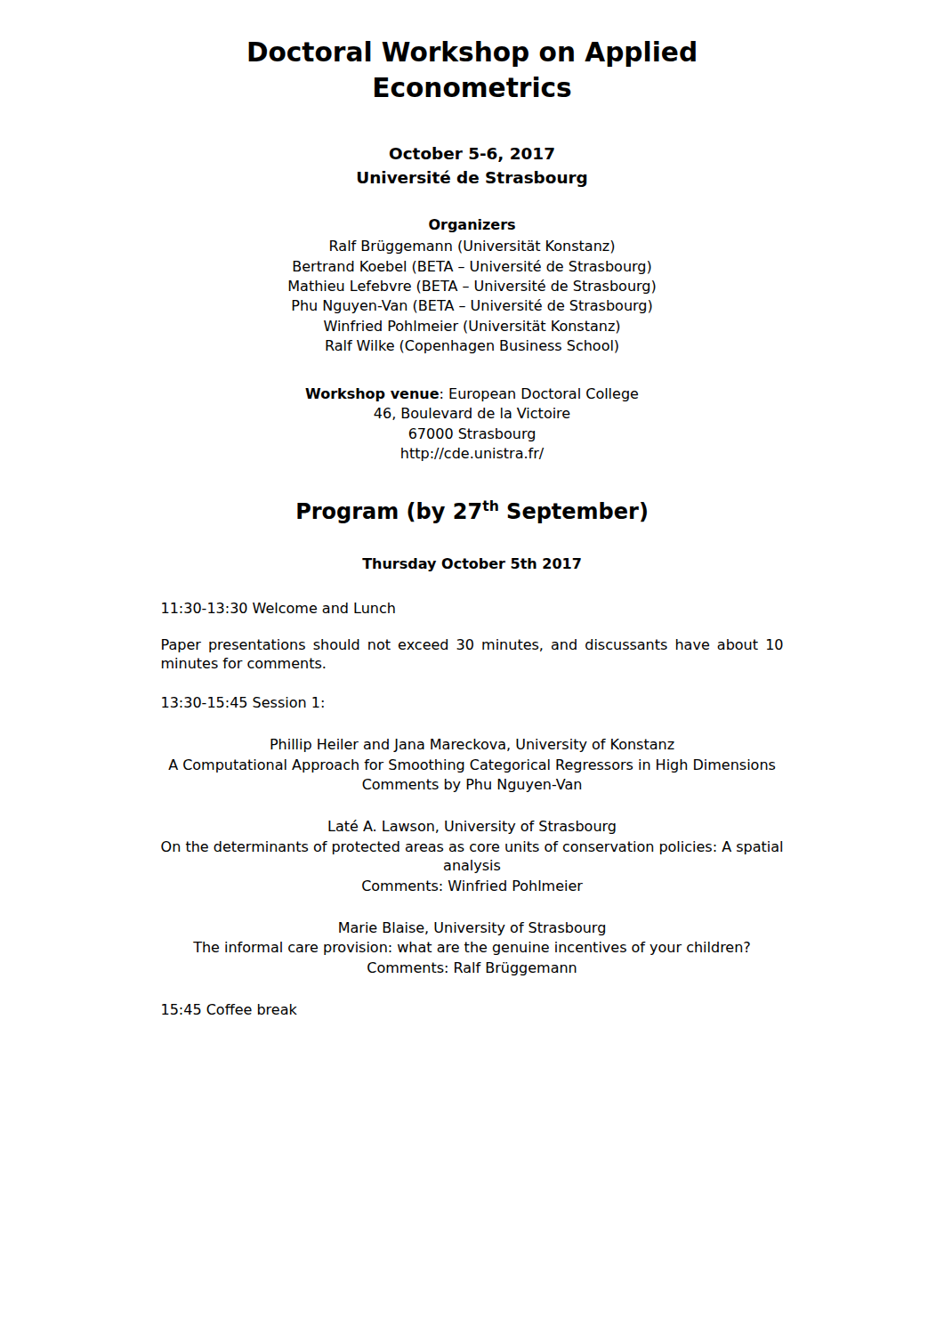Doctoral Workshop on Applied Econometrics
October 5-6, 2017
Université de Strasbourg
Organizers
Ralf Brüggemann (Universität Konstanz)
Bertrand Koebel (BETA – Université de Strasbourg)
Mathieu Lefebvre (BETA – Université de Strasbourg)
Phu Nguyen-Van (BETA – Université de Strasbourg)
Winfried Pohlmeier (Universität Konstanz)
Ralf Wilke (Copenhagen Business School)
Workshop venue: European Doctoral College
46, Boulevard de la Victoire
67000 Strasbourg
http://cde.unistra.fr/
Program (by 27th September)
Thursday October 5th 2017
11:30-13:30 Welcome and Lunch
Paper presentations should not exceed 30 minutes, and discussants have about 10 minutes for comments.
13:30-15:45 Session 1:
Phillip Heiler and Jana Mareckova, University of Konstanz
A Computational Approach for Smoothing Categorical Regressors in High Dimensions
Comments by Phu Nguyen-Van
Laté A. Lawson, University of Strasbourg
On the determinants of protected areas as core units of conservation policies: A spatial analysis
Comments: Winfried Pohlmeier
Marie Blaise, University of Strasbourg
The informal care provision: what are the genuine incentives of your children?
Comments: Ralf Brüggemann
15:45 Coffee break